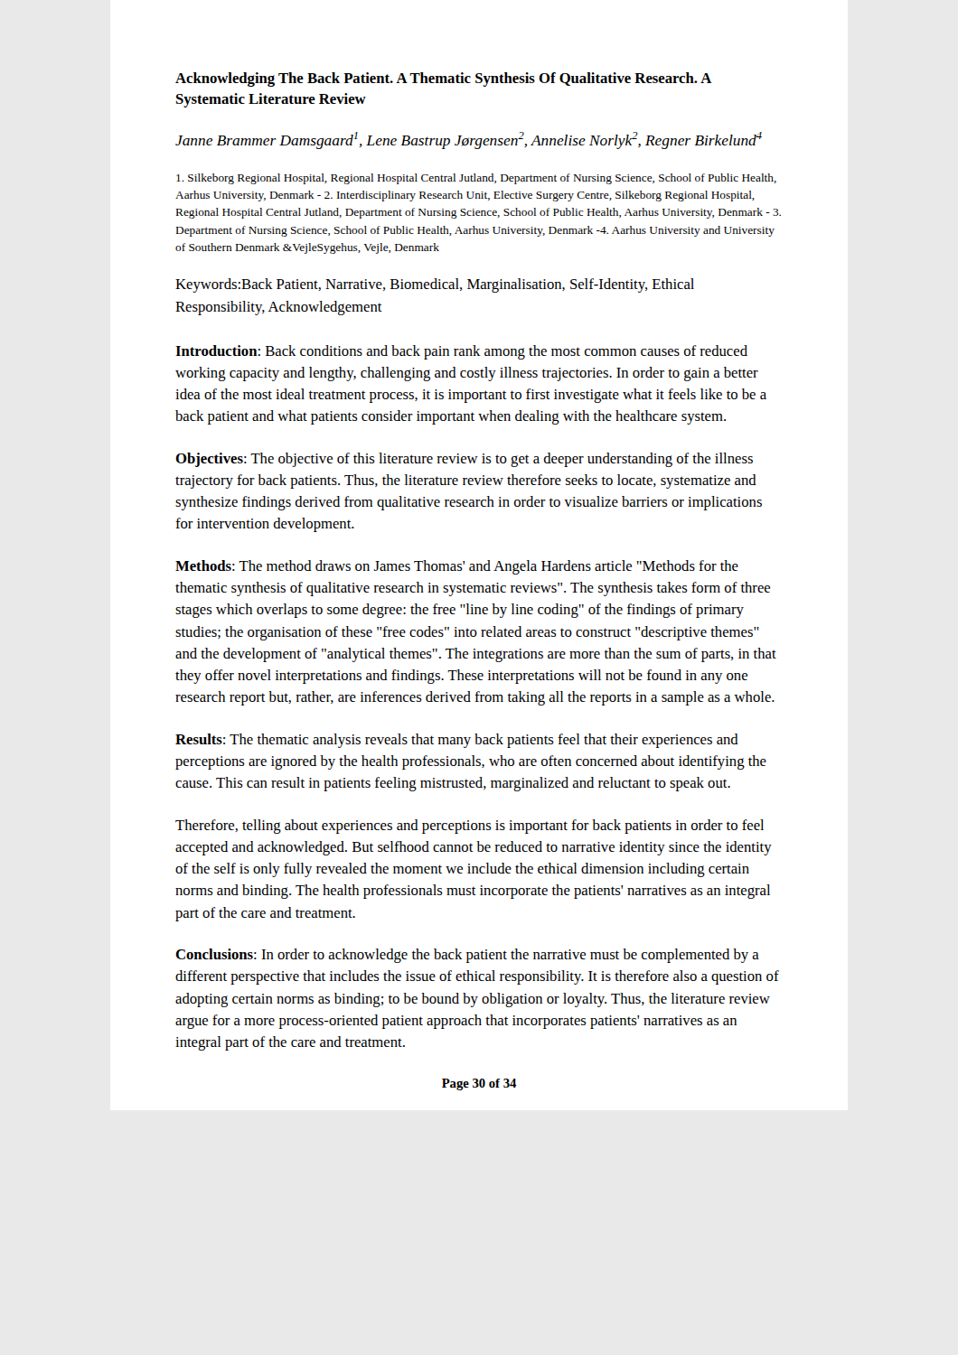Acknowledging The Back Patient. A Thematic Synthesis Of Qualitative Research. A Systematic Literature Review
Janne Brammer Damsgaard1, Lene Bastrup Jørgensen2, Annelise Norlyk2, Regner Birkelund4
1. Silkeborg Regional Hospital, Regional Hospital Central Jutland, Department of Nursing Science, School of Public Health, Aarhus University, Denmark - 2. Interdisciplinary Research Unit, Elective Surgery Centre, Silkeborg Regional Hospital, Regional Hospital Central Jutland, Department of Nursing Science, School of Public Health, Aarhus University, Denmark - 3. Department of Nursing Science, School of Public Health, Aarhus University, Denmark -4. Aarhus University and University of Southern Denmark &VejleSygehus, Vejle, Denmark
Keywords:Back Patient, Narrative, Biomedical, Marginalisation, Self-Identity, Ethical Responsibility, Acknowledgement
Introduction: Back conditions and back pain rank among the most common causes of reduced working capacity and lengthy, challenging and costly illness trajectories. In order to gain a better idea of the most ideal treatment process, it is important to first investigate what it feels like to be a back patient and what patients consider important when dealing with the healthcare system.
Objectives: The objective of this literature review is to get a deeper understanding of the illness trajectory for back patients. Thus, the literature review therefore seeks to locate, systematize and synthesize findings derived from qualitative research in order to visualize barriers or implications for intervention development.
Methods: The method draws on James Thomas' and Angela Hardens article "Methods for the thematic synthesis of qualitative research in systematic reviews". The synthesis takes form of three stages which overlaps to some degree: the free "line by line coding" of the findings of primary studies; the organisation of these "free codes" into related areas to construct "descriptive themes" and the development of "analytical themes". The integrations are more than the sum of parts, in that they offer novel interpretations and findings. These interpretations will not be found in any one research report but, rather, are inferences derived from taking all the reports in a sample as a whole.
Results: The thematic analysis reveals that many back patients feel that their experiences and perceptions are ignored by the health professionals, who are often concerned about identifying the cause. This can result in patients feeling mistrusted, marginalized and reluctant to speak out.
Therefore, telling about experiences and perceptions is important for back patients in order to feel accepted and acknowledged. But selfhood cannot be reduced to narrative identity since the identity of the self is only fully revealed the moment we include the ethical dimension including certain norms and binding. The health professionals must incorporate the patients' narratives as an integral part of the care and treatment.
Conclusions: In order to acknowledge the back patient the narrative must be complemented by a different perspective that includes the issue of ethical responsibility. It is therefore also a question of adopting certain norms as binding; to be bound by obligation or loyalty. Thus, the literature review argue for a more process-oriented patient approach that incorporates patients' narratives as an integral part of the care and treatment.
Page 30 of 34